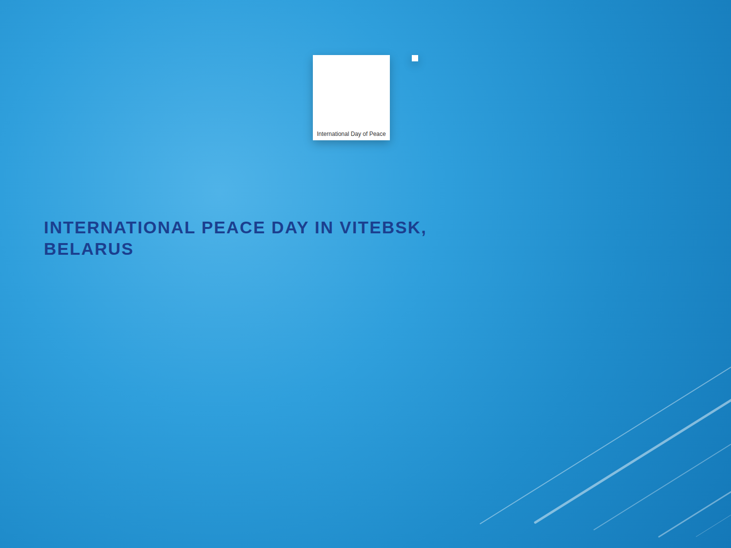International Day of Peace
International Peace Day in Vitebsk, Belarus